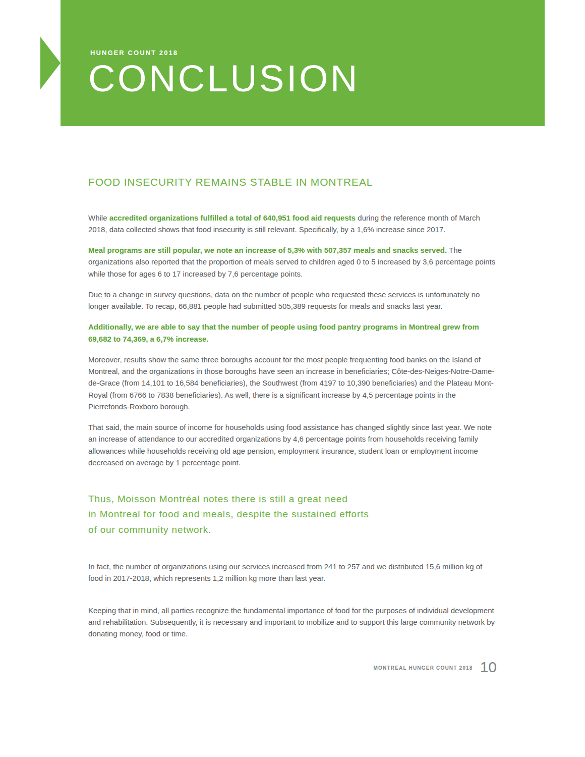Hunger Count 2018
CONCLUSION
Food insecurity remains stable in Montreal
While accredited organizations fulfilled a total of 640,951 food aid requests during the reference month of March 2018, data collected shows that food insecurity is still relevant. Specifically, by a 1,6% increase since 2017.
Meal programs are still popular, we note an increase of 5,3% with 507,357 meals and snacks served. The organizations also reported that the proportion of meals served to children aged 0 to 5 increased by 3,6 percentage points while those for ages 6 to 17 increased by 7,6 percentage points.
Due to a change in survey questions, data on the number of people who requested these services is unfortunately no longer available. To recap, 66,881 people had submitted 505,389 requests for meals and snacks last year.
Additionally, we are able to say that the number of people using food pantry programs in Montreal grew from 69,682 to 74,369, a 6,7% increase.
Moreover, results show the same three boroughs account for the most people frequenting food banks on the Island of Montreal, and the organizations in those boroughs have seen an increase in beneficiaries; Côte-des-Neiges-Notre-Dame-de-Grace (from 14,101 to 16,584 beneficiaries), the Southwest (from 4197 to 10,390 beneficiaries) and the Plateau Mont-Royal (from 6766 to 7838 beneficiaries). As well, there is a significant increase by 4,5 percentage points in the Pierrefonds-Roxboro borough.
That said, the main source of income for households using food assistance has changed slightly since last year. We note an increase of attendance to our accredited organizations by 4,6 percentage points from households receiving family allowances while households receiving old age pension, employment insurance, student loan or employment income decreased on average by 1 percentage point.
Thus, Moisson Montréal notes there is still a great need
in Montreal for food and meals, despite the sustained efforts
of our community network.
In fact, the number of organizations using our services increased from 241 to 257 and we distributed 15,6 million kg of food in 2017-2018, which represents 1,2 million kg more than last year.
Keeping that in mind, all parties recognize the fundamental importance of food for the purposes of individual development and rehabilitation. Subsequently, it is necessary and important to mobilize and to support this large community network by donating money, food or time.
Montreal Hunger Count 2018 10